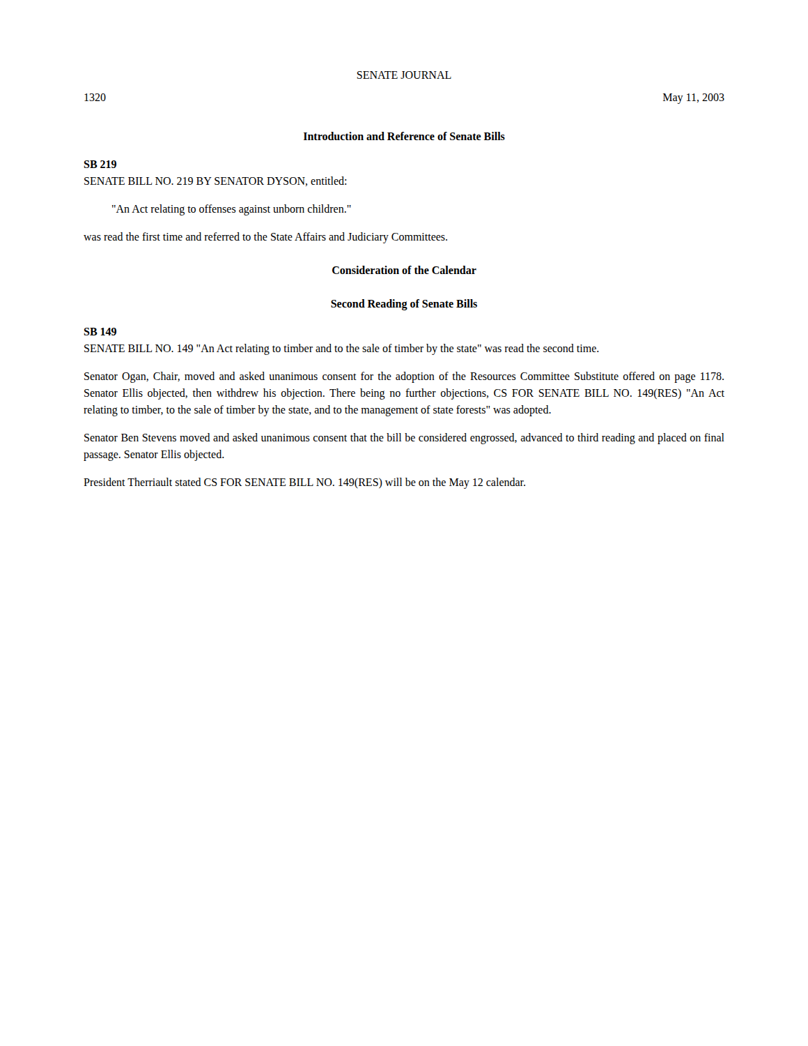SENATE JOURNAL
1320 May 11, 2003
Introduction and Reference of Senate Bills
SB 219
SENATE BILL NO. 219 BY SENATOR DYSON, entitled:
"An Act relating to offenses against unborn children."
was read the first time and referred to the State Affairs and Judiciary Committees.
Consideration of the Calendar
Second Reading of Senate Bills
SB 149
SENATE BILL NO. 149 "An Act relating to timber and to the sale of timber by the state" was read the second time.
Senator Ogan, Chair, moved and asked unanimous consent for the adoption of the Resources Committee Substitute offered on page 1178. Senator Ellis objected, then withdrew his objection. There being no further objections, CS FOR SENATE BILL NO. 149(RES) "An Act relating to timber, to the sale of timber by the state, and to the management of state forests" was adopted.
Senator Ben Stevens moved and asked unanimous consent that the bill be considered engrossed, advanced to third reading and placed on final passage. Senator Ellis objected.
President Therriault stated CS FOR SENATE BILL NO. 149(RES) will be on the May 12 calendar.